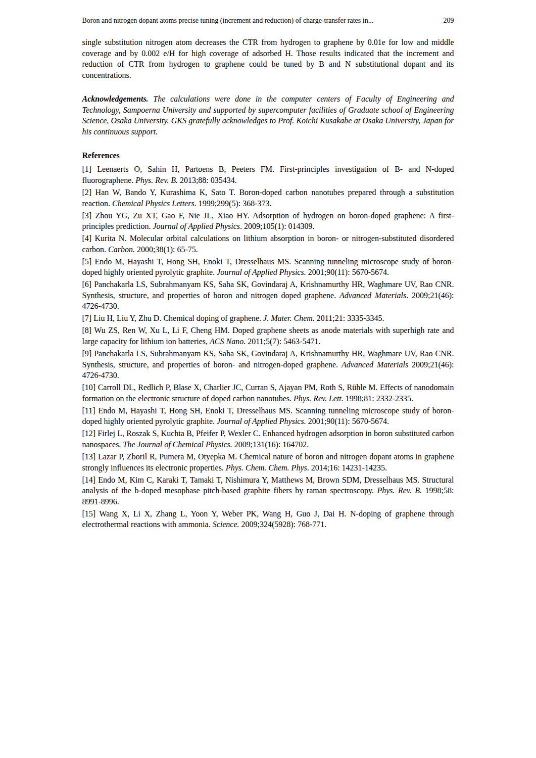Boron and nitrogen dopant atoms precise tuning (increment and reduction) of charge-transfer rates in... 209
single substitution nitrogen atom decreases the CTR from hydrogen to graphene by 0.01e for low and middle coverage and by 0.002 e/H for high coverage of adsorbed H. Those results indicated that the increment and reduction of CTR from hydrogen to graphene could be tuned by B and N substitutional dopant and its concentrations.
Acknowledgements. The calculations were done in the computer centers of Faculty of Engineering and Technology, Sampoerna University and supported by supercomputer facilities of Graduate school of Engineering Science, Osaka University. GKS gratefully acknowledges to Prof. Koichi Kusakabe at Osaka University, Japan for his continuous support.
References
[1] Leenaerts O, Sahin H, Partoens B, Peeters FM. First-principles investigation of B- and N-doped fluorographene. Phys. Rev. B. 2013;88: 035434.
[2] Han W, Bando Y, Kurashima K, Sato T. Boron-doped carbon nanotubes prepared through a substitution reaction. Chemical Physics Letters. 1999;299(5): 368-373.
[3] Zhou YG, Zu XT, Gao F, Nie JL, Xiao HY. Adsorption of hydrogen on boron-doped graphene: A first-principles prediction. Journal of Applied Physics. 2009;105(1): 014309.
[4] Kurita N. Molecular orbital calculations on lithium absorption in boron- or nitrogen-substituted disordered carbon. Carbon. 2000;38(1): 65-75.
[5] Endo M, Hayashi T, Hong SH, Enoki T, Dresselhaus MS. Scanning tunneling microscope study of boron-doped highly oriented pyrolytic graphite. Journal of Applied Physics. 2001;90(11): 5670-5674.
[6] Panchakarla LS, Subrahmanyam KS, Saha SK, Govindaraj A, Krishnamurthy HR, Waghmare UV, Rao CNR. Synthesis, structure, and properties of boron and nitrogen doped graphene. Advanced Materials. 2009;21(46): 4726-4730.
[7] Liu H, Liu Y, Zhu D. Chemical doping of graphene. J. Mater. Chem. 2011;21: 3335-3345.
[8] Wu ZS, Ren W, Xu L, Li F, Cheng HM. Doped graphene sheets as anode materials with superhigh rate and large capacity for lithium ion batteries, ACS Nano. 2011;5(7): 5463-5471.
[9] Panchakarla LS, Subrahmanyam KS, Saha SK, Govindaraj A, Krishnamurthy HR, Waghmare UV, Rao CNR. Synthesis, structure, and properties of boron- and nitrogen-doped graphene. Advanced Materials 2009;21(46): 4726-4730.
[10] Carroll DL, Redlich P, Blase X, Charlier JC, Curran S, Ajayan PM, Roth S, Rühle M. Effects of nanodomain formation on the electronic structure of doped carbon nanotubes. Phys. Rev. Lett. 1998;81: 2332-2335.
[11] Endo M, Hayashi T, Hong SH, Enoki T, Dresselhaus MS. Scanning tunneling microscope study of boron-doped highly oriented pyrolytic graphite. Journal of Applied Physics. 2001;90(11): 5670-5674.
[12] Firlej L, Roszak S, Kuchta B, Pfeifer P, Wexler C. Enhanced hydrogen adsorption in boron substituted carbon nanospaces. The Journal of Chemical Physics. 2009;131(16): 164702.
[13] Lazar P, Zboril R, Pumera M, Otyepka M. Chemical nature of boron and nitrogen dopant atoms in graphene strongly influences its electronic properties. Phys. Chem. Chem. Phys. 2014;16: 14231-14235.
[14] Endo M, Kim C, Karaki T, Tamaki T, Nishimura Y, Matthews M, Brown SDM, Dresselhaus MS. Structural analysis of the b-doped mesophase pitch-based graphite fibers by raman spectroscopy. Phys. Rev. B. 1998;58: 8991-8996.
[15] Wang X, Li X, Zhang L, Yoon Y, Weber PK, Wang H, Guo J, Dai H. N-doping of graphene through electrothermal reactions with ammonia. Science. 2009;324(5928): 768-771.